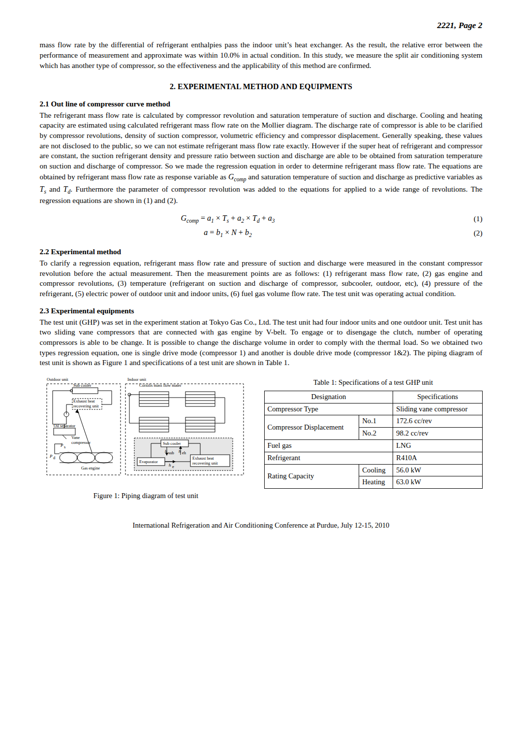2221, Page 2
mass flow rate by the differential of refrigerant enthalpies pass the indoor unit’s heat exchanger. As the result, the relative error between the performance of measurement and approximate was within 10.0% in actual condition. In this study, we measure the split air conditioning system which has another type of compressor, so the effectiveness and the applicability of this method are confirmed.
2. EXPERIMENTAL METHOD AND EQUIPMENTS
2.1 Out line of compressor curve method
The refrigerant mass flow rate is calculated by compressor revolution and saturation temperature of suction and discharge. Cooling and heating capacity are estimated using calculated refrigerant mass flow rate on the Mollier diagram. The discharge rate of compressor is able to be clarified by compressor revolutions, density of suction compressor, volumetric efficiency and compressor displacement. Generally speaking, these values are not disclosed to the public, so we can not estimate refrigerant mass flow rate exactly. However if the super heat of refrigerant and compressor are constant, the suction refrigerant density and pressure ratio between suction and discharge are able to be obtained from saturation temperature on suction and discharge of compressor. So we made the regression equation in order to determine refrigerant mass flow rate. The equations are obtained by refrigerant mass flow rate as response variable as Gcomp and saturation temperature of suction and discharge as predictive variables as Ts and Td. Furthermore the parameter of compressor revolution was added to the equations for applied to a wide range of revolutions. The regression equations are shown in (1) and (2).
| G comp = a 1 × T s + a 2 × T d + a 3 | (1) |
| a = b 1 × N + b 2 | (2) |
2.2 Experimental method
To clarify a regression equation, refrigerant mass flow rate and pressure of suction and discharge were measured in the constant compressor revolution before the actual measurement. Then the measurement points are as follows: (1) refrigerant mass flow rate, (2) gas engine and compressor revolutions, (3) temperature (refrigerant on suction and discharge of compressor, subcooler, outdoor, etc), (4) pressure of the refrigerant, (5) electric power of outdoor unit and indoor units, (6) fuel gas volume flow rate. The test unit was operating actual condition.
2.3 Experimental equipments
The test unit (GHP) was set in the experiment station at Tokyo Gas Co., Ltd. The test unit had four indoor units and one outdoor unit. Test unit has two sliding vane compressors that are connected with gas engine by V-belt. To engage or to disengage the clutch, number of operating compressors is able to be change. It is possible to change the discharge volume in order to comply with the thermal load. So we obtained two types regression equation, one is single drive mode (compressor 1) and another is double drive mode (compressor 1&2). The piping diagram of test unit is shown as Figure 1 and specifications of a test unit are shown in Table 1.
Outdoor unit Indoor unit Sub cooler Coriolis mass flow mater Exhaust heat recovering unit Oil separator Vane compressor P s P d Gas engine Sub cooler Evaporator Exhaust heat recovering unit h sub h eh h e
Figure 1: Piping diagram of test unit
Table 1: Specifications of a test GHP unit
| Designation | Specifications |
| --- | --- |
| Compressor Type | Sliding vane compressor |
| Compressor Displacement | No.1 | 172.6 cc/rev |
| No.2 | 98.2 cc/rev |
| Fuel gas | LNG |
| Refrigerant | R410A |
| Rating Capacity | Cooling | 56.0 kW |
| Heating | 63.0 kW |
International Refrigeration and Air Conditioning Conference at Purdue, July 12-15, 2010